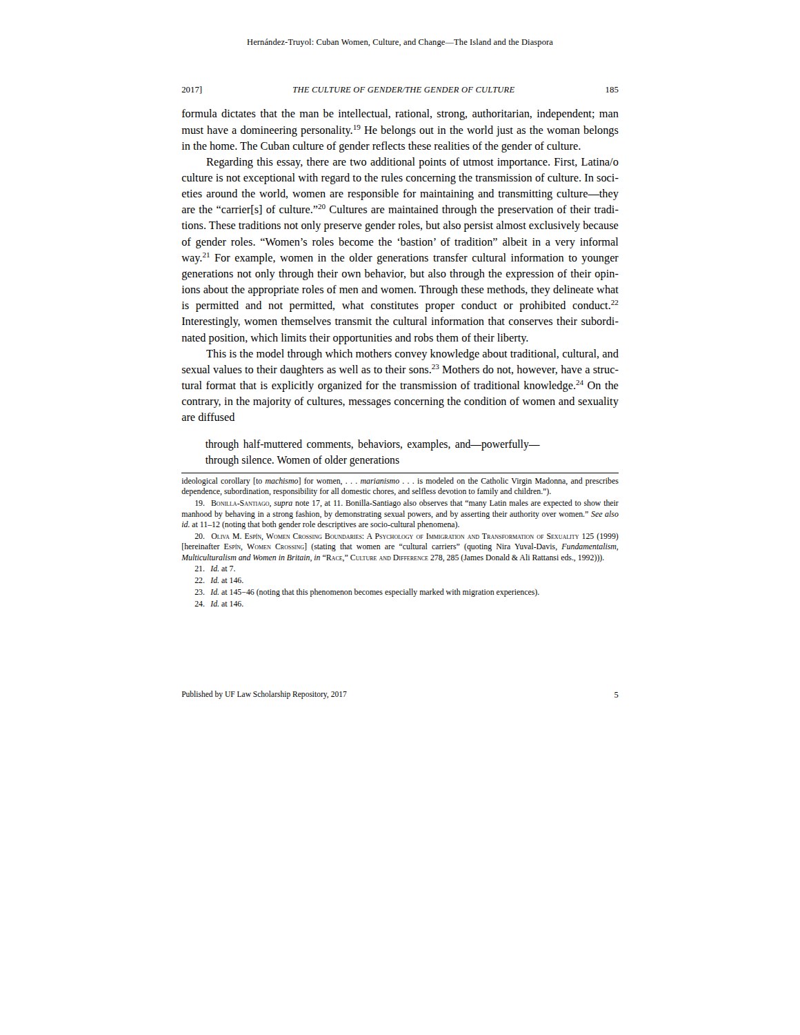Hernández-Truyol: Cuban Women, Culture, and Change—The Island and the Diaspora
2017] The Culture of Gender/The Gender of Culture 185
formula dictates that the man be intellectual, rational, strong, authoritarian, independent; man must have a domineering personality.19 He belongs out in the world just as the woman belongs in the home. The Cuban culture of gender reflects these realities of the gender of culture.
Regarding this essay, there are two additional points of utmost importance. First, Latina/o culture is not exceptional with regard to the rules concerning the transmission of culture. In societies around the world, women are responsible for maintaining and transmitting culture—they are the “carrier[s] of culture.”20 Cultures are maintained through the preservation of their traditions. These traditions not only preserve gender roles, but also persist almost exclusively because of gender roles. “Women’s roles become the ‘bastion’ of tradition” albeit in a very informal way.21 For example, women in the older generations transfer cultural information to younger generations not only through their own behavior, but also through the expression of their opinions about the appropriate roles of men and women. Through these methods, they delineate what is permitted and not permitted, what constitutes proper conduct or prohibited conduct.22 Interestingly, women themselves transmit the cultural information that conserves their subordinated position, which limits their opportunities and robs them of their liberty.
This is the model through which mothers convey knowledge about traditional, cultural, and sexual values to their daughters as well as to their sons.23 Mothers do not, however, have a structural format that is explicitly organized for the transmission of traditional knowledge.24 On the contrary, in the majority of cultures, messages concerning the condition of women and sexuality are diffused
through half-muttered comments, behaviors, examples, and—powerfully—through silence. Women of older generations
ideological corollary [to machismo] for women, . . . marianismo . . . is modeled on the Catholic Virgin Madonna, and prescribes dependence, subordination, responsibility for all domestic chores, and selfless devotion to family and children.”).
19. Bonilla-Santiago, supra note 17, at 11. Bonilla-Santiago also observes that “many Latin males are expected to show their manhood by behaving in a strong fashion, by demonstrating sexual powers, and by asserting their authority over women.” See also id. at 11–12 (noting that both gender role descriptives are socio-cultural phenomena).
20. Oliva M. Espín, Women Crossing Boundaries: A Psychology of Immigration and Transformation of Sexuality 125 (1999) [hereinafter Espín, Women Crossing] (stating that women are “cultural carriers” (quoting Nira Yuval-Davis, Fundamentalism, Multiculturalism and Women in Britain, in “Race,” Culture and Difference 278, 285 (James Donald & Ali Rattansi eds., 1992))).
21. Id. at 7.
22. Id. at 146.
23. Id. at 145−46 (noting that this phenomenon becomes especially marked with migration experiences).
24. Id. at 146.
Published by UF Law Scholarship Repository, 2017 5